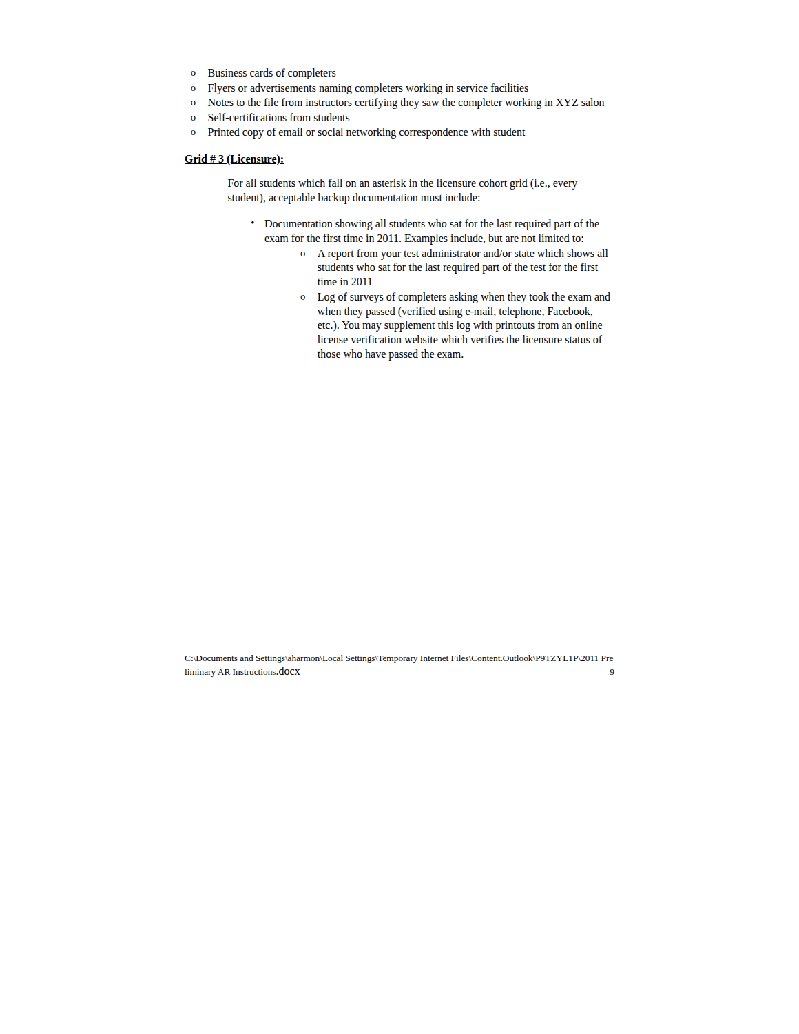Business cards of completers
Flyers or advertisements naming completers working in service facilities
Notes to the file from instructors certifying they saw the completer working in XYZ salon
Self-certifications from students
Printed copy of email or social networking correspondence with student
Grid # 3 (Licensure):
For all students which fall on an asterisk in the licensure cohort grid (i.e., every student), acceptable backup documentation must include:
Documentation showing all students who sat for the last required part of the exam for the first time in 2011. Examples include, but are not limited to:
A report from your test administrator and/or state which shows all students who sat for the last required part of the test for the first time in 2011
Log of surveys of completers asking when they took the exam and when they passed (verified using e-mail, telephone, Facebook, etc.). You may supplement this log with printouts from an online license verification website which verifies the licensure status of those who have passed the exam.
C:\Documents and Settings\aharmon\Local Settings\Temporary Internet Files\Content.Outlook\P9TZYL1P\2011 Preliminary AR Instructions.docx 9